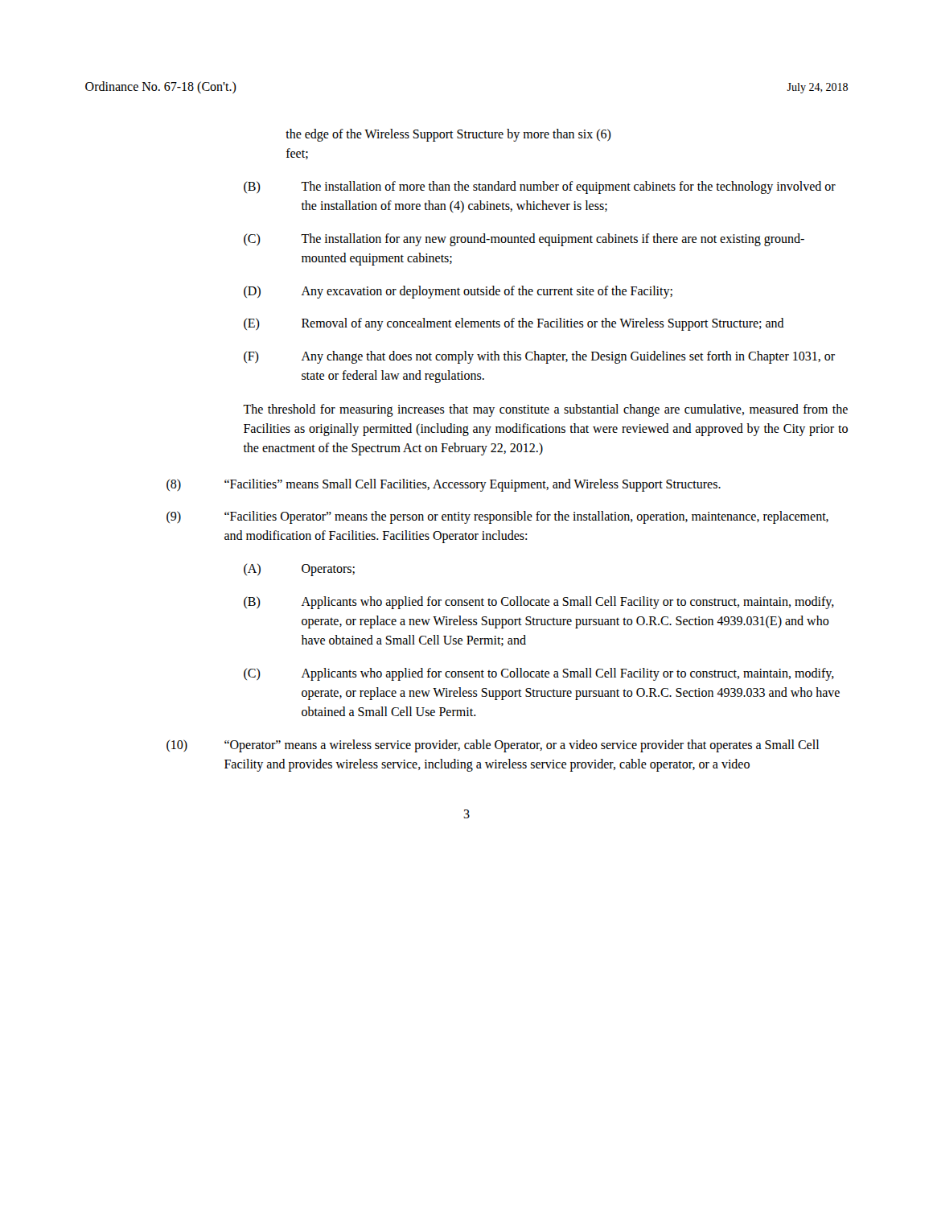Ordinance No. 67-18 (Con't.)
July 24, 2018
the edge of the Wireless Support Structure by more than six (6)
feet;
(B)
The installation of more than the standard number of equipment cabinets for the technology involved or the installation of more than (4) cabinets, whichever is less;
(C)
The installation for any new ground-mounted equipment cabinets if there are not existing ground-mounted equipment cabinets;
(D)
Any excavation or deployment outside of the current site of the Facility;
(E)
Removal of any concealment elements of the Facilities or the Wireless Support Structure; and
(F)
Any change that does not comply with this Chapter, the Design Guidelines set forth in Chapter 1031, or state or federal law and regulations.
The threshold for measuring increases that may constitute a substantial change are cumulative, measured from the Facilities as originally permitted (including any modifications that were reviewed and approved by the City prior to the enactment of the Spectrum Act on February 22, 2012.)
(8)
“Facilities” means Small Cell Facilities, Accessory Equipment, and Wireless Support Structures.
(9)
“Facilities Operator” means the person or entity responsible for the installation, operation, maintenance, replacement, and modification of Facilities. Facilities Operator includes:
(A)
Operators;
(B)
Applicants who applied for consent to Collocate a Small Cell Facility or to construct, maintain, modify, operate, or replace a new Wireless Support Structure pursuant to O.R.C. Section 4939.031(E) and who have obtained a Small Cell Use Permit; and
(C)
Applicants who applied for consent to Collocate a Small Cell Facility or to construct, maintain, modify, operate, or replace a new Wireless Support Structure pursuant to O.R.C. Section 4939.033 and who have obtained a Small Cell Use Permit.
(10)
“Operator” means a wireless service provider, cable Operator, or a video service provider that operates a Small Cell Facility and provides wireless service, including a wireless service provider, cable operator, or a video
3